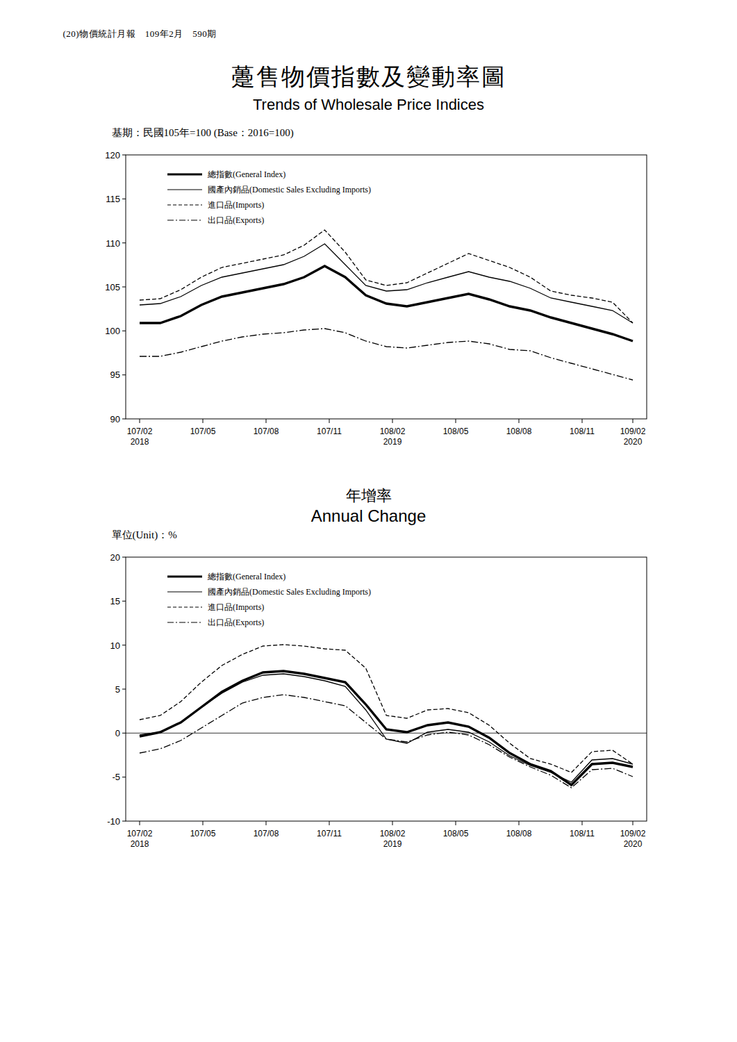(20)物價統計月報　109年2月　590期
躉售物價指數及變動率圖
Trends of Wholesale Price Indices
基期：民國105年=100 (Base：2016=100)
120 115 110 105 100 95 90 107/02 2018 107/05 107/08 107/11 108/02 2019 108/05 108/08 108/11 109/02 2020 總指數(General Index) 國產內銷品(Domestic Sales Excluding Imports) 進口品(Imports) 出口品(Exports)
年增率
Annual Change
單位(Unit)：%
20 15 10 5 0 -5 -10 107/02 2018 107/05 107/08 107/11 108/02 2019 108/05 108/08 108/11 109/02 2020 總指數(General Index) 國產內銷品(Domestic Sales Excluding Imports) 進口品(Imports) 出口品(Exports)